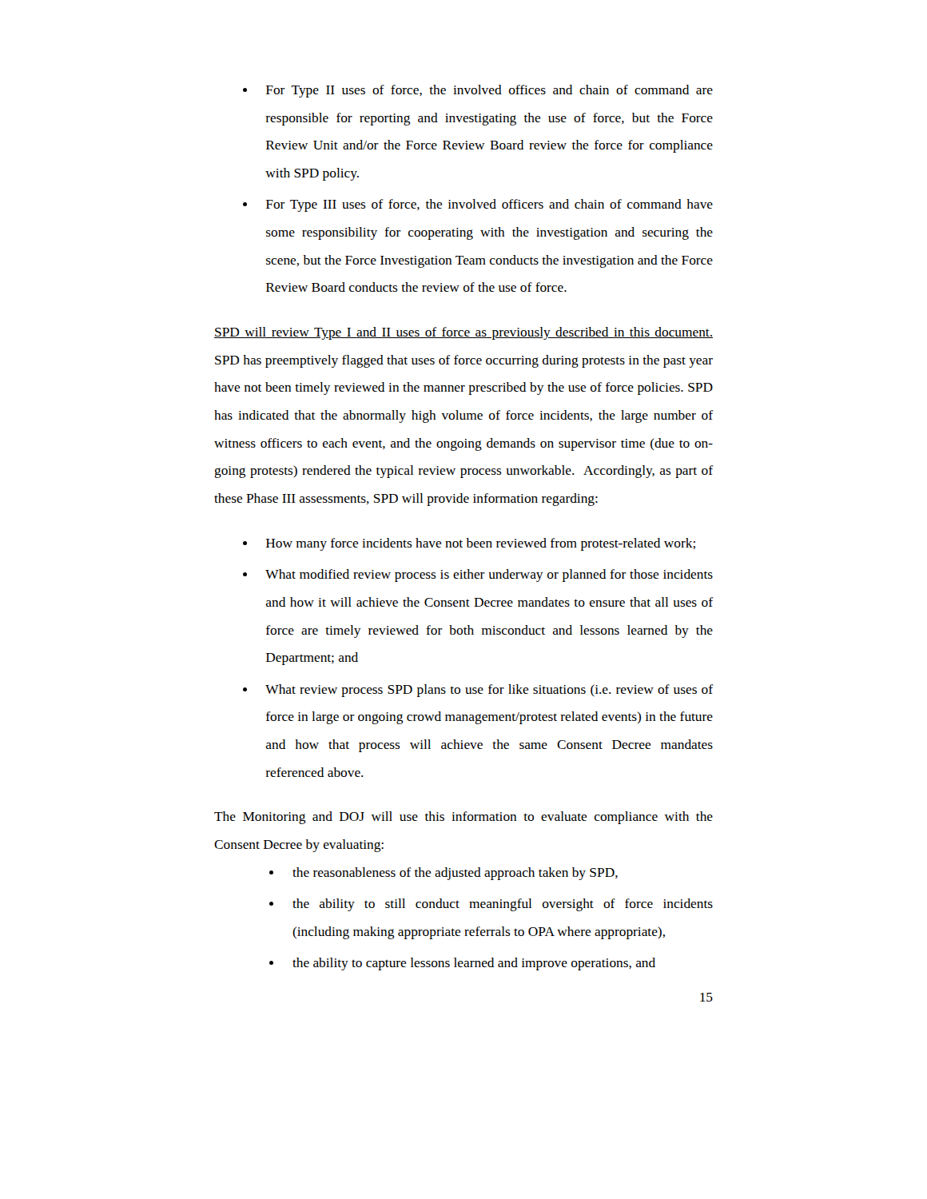For Type II uses of force, the involved offices and chain of command are responsible for reporting and investigating the use of force, but the Force Review Unit and/or the Force Review Board review the force for compliance with SPD policy.
For Type III uses of force, the involved officers and chain of command have some responsibility for cooperating with the investigation and securing the scene, but the Force Investigation Team conducts the investigation and the Force Review Board conducts the review of the use of force.
SPD will review Type I and II uses of force as previously described in this document. SPD has preemptively flagged that uses of force occurring during protests in the past year have not been timely reviewed in the manner prescribed by the use of force policies. SPD has indicated that the abnormally high volume of force incidents, the large number of witness officers to each event, and the ongoing demands on supervisor time (due to on-going protests) rendered the typical review process unworkable. Accordingly, as part of these Phase III assessments, SPD will provide information regarding:
How many force incidents have not been reviewed from protest-related work;
What modified review process is either underway or planned for those incidents and how it will achieve the Consent Decree mandates to ensure that all uses of force are timely reviewed for both misconduct and lessons learned by the Department; and
What review process SPD plans to use for like situations (i.e. review of uses of force in large or ongoing crowd management/protest related events) in the future and how that process will achieve the same Consent Decree mandates referenced above.
The Monitoring and DOJ will use this information to evaluate compliance with the Consent Decree by evaluating:
the reasonableness of the adjusted approach taken by SPD,
the ability to still conduct meaningful oversight of force incidents (including making appropriate referrals to OPA where appropriate),
the ability to capture lessons learned and improve operations, and
15